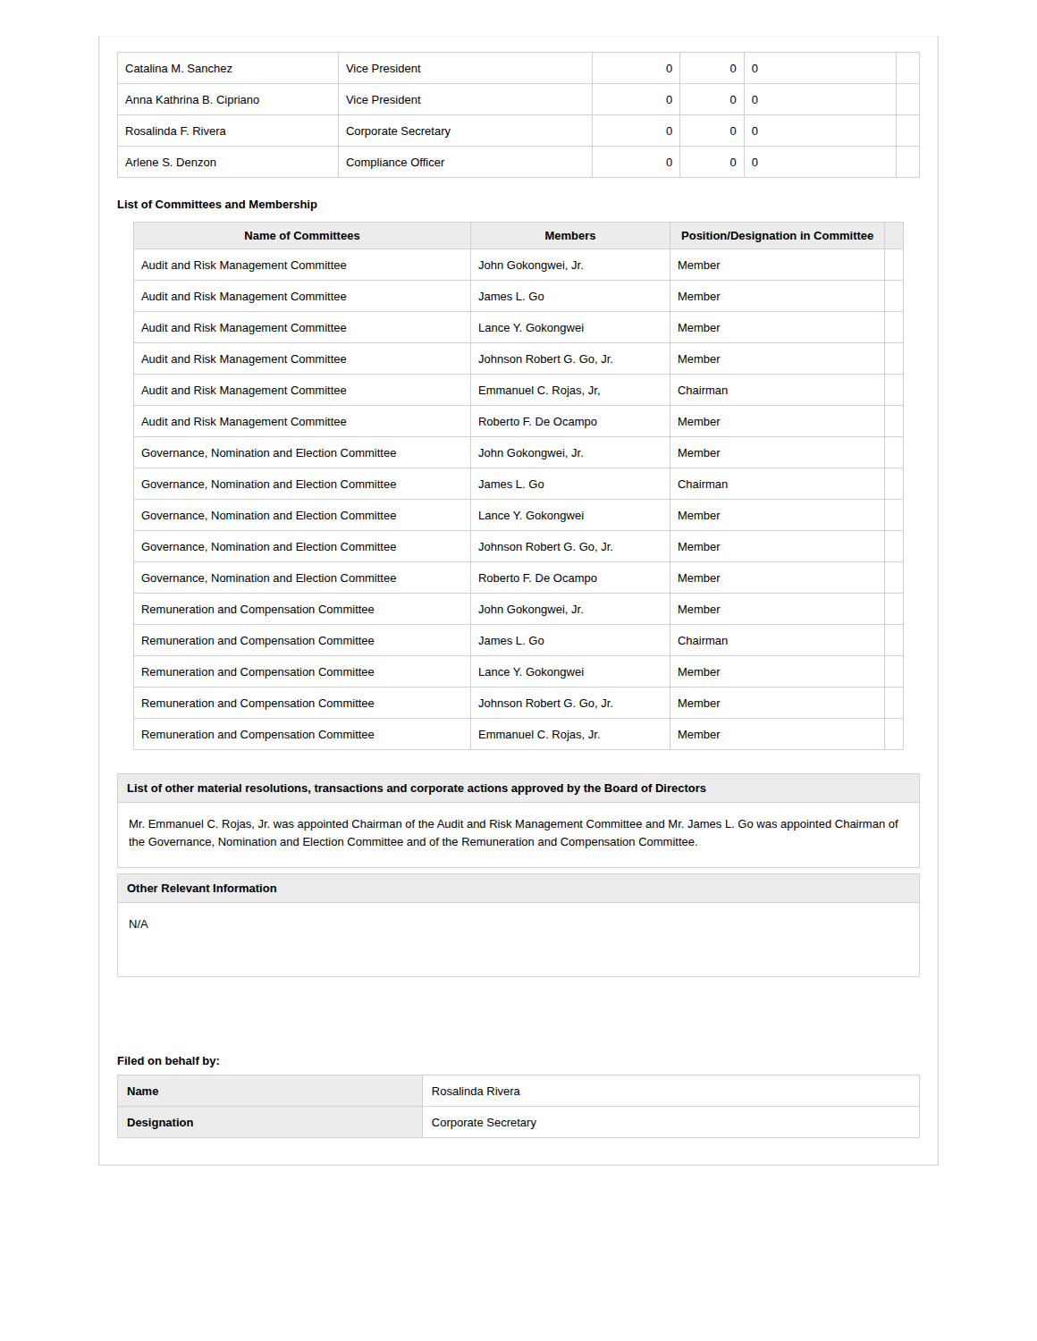| Catalina M. Sanchez | Vice President | 0 | 0 | 0 | |
| Anna Kathrina B. Cipriano | Vice President | 0 | 0 | 0 | |
| Rosalinda F. Rivera | Corporate Secretary | 0 | 0 | 0 | |
| Arlene S. Denzon | Compliance Officer | 0 | 0 | 0 | |
List of Committees and Membership
| Name of Committees | Members | Position/Designation in Committee | |
| --- | --- | --- | --- |
| Audit and Risk Management Committee | John Gokongwei, Jr. | Member | |
| Audit and Risk Management Committee | James L. Go | Member | |
| Audit and Risk Management Committee | Lance Y. Gokongwei | Member | |
| Audit and Risk Management Committee | Johnson Robert G. Go, Jr. | Member | |
| Audit and Risk Management Committee | Emmanuel C. Rojas, Jr, | Chairman | |
| Audit and Risk Management Committee | Roberto F. De Ocampo | Member | |
| Governance, Nomination and Election Committee | John Gokongwei, Jr. | Member | |
| Governance, Nomination and Election Committee | James L. Go | Chairman | |
| Governance, Nomination and Election Committee | Lance Y. Gokongwei | Member | |
| Governance, Nomination and Election Committee | Johnson Robert G. Go, Jr. | Member | |
| Governance, Nomination and Election Committee | Roberto F. De Ocampo | Member | |
| Remuneration and Compensation Committee | John Gokongwei, Jr. | Member | |
| Remuneration and Compensation Committee | James L. Go | Chairman | |
| Remuneration and Compensation Committee | Lance Y. Gokongwei | Member | |
| Remuneration and Compensation Committee | Johnson Robert G. Go, Jr. | Member | |
| Remuneration and Compensation Committee | Emmanuel C. Rojas, Jr. | Member | |
List of other material resolutions, transactions and corporate actions approved by the Board of Directors
Mr. Emmanuel C. Rojas, Jr. was appointed Chairman of the Audit and Risk Management Committee and Mr. James L. Go was appointed Chairman of the Governance, Nomination and Election Committee and of the Remuneration and Compensation Committee.
Other Relevant Information
N/A
Filed on behalf by:
| Name | Rosalinda Rivera |
| Designation | Corporate Secretary |